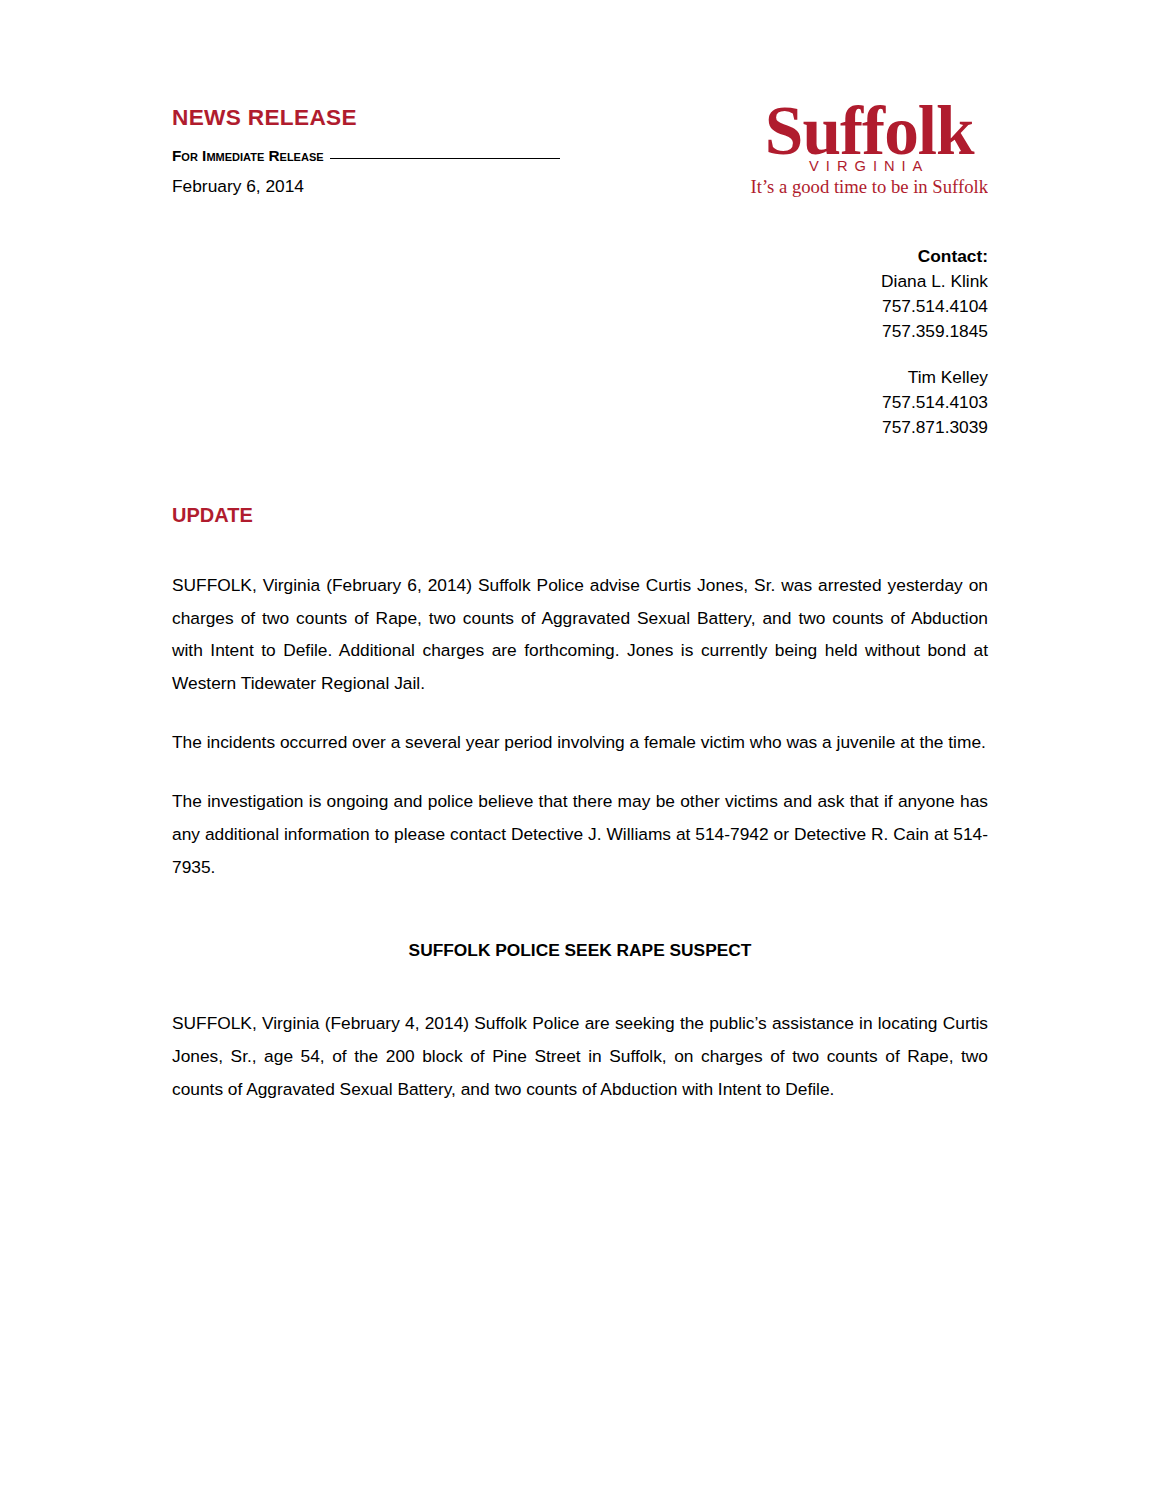NEWS RELEASE
For Immediate Release
February 6, 2014
Suffolk VIRGINIA It’s a good time to be in Suffolk
Contact:
Diana L. Klink
757.514.4104
757.359.1845
Tim Kelley
757.514.4103
757.871.3039
UPDATE
SUFFOLK, Virginia (February 6, 2014) Suffolk Police advise Curtis Jones, Sr. was arrested yesterday on charges of two counts of Rape, two counts of Aggravated Sexual Battery, and two counts of Abduction with Intent to Defile. Additional charges are forthcoming. Jones is currently being held without bond at Western Tidewater Regional Jail.
The incidents occurred over a several year period involving a female victim who was a juvenile at the time.
The investigation is ongoing and police believe that there may be other victims and ask that if anyone has any additional information to please contact Detective J. Williams at 514-7942 or Detective R. Cain at 514-7935.
SUFFOLK POLICE SEEK RAPE SUSPECT
SUFFOLK, Virginia (February 4, 2014) Suffolk Police are seeking the public’s assistance in locating Curtis Jones, Sr., age 54, of the 200 block of Pine Street in Suffolk, on charges of two counts of Rape, two counts of Aggravated Sexual Battery, and two counts of Abduction with Intent to Defile.